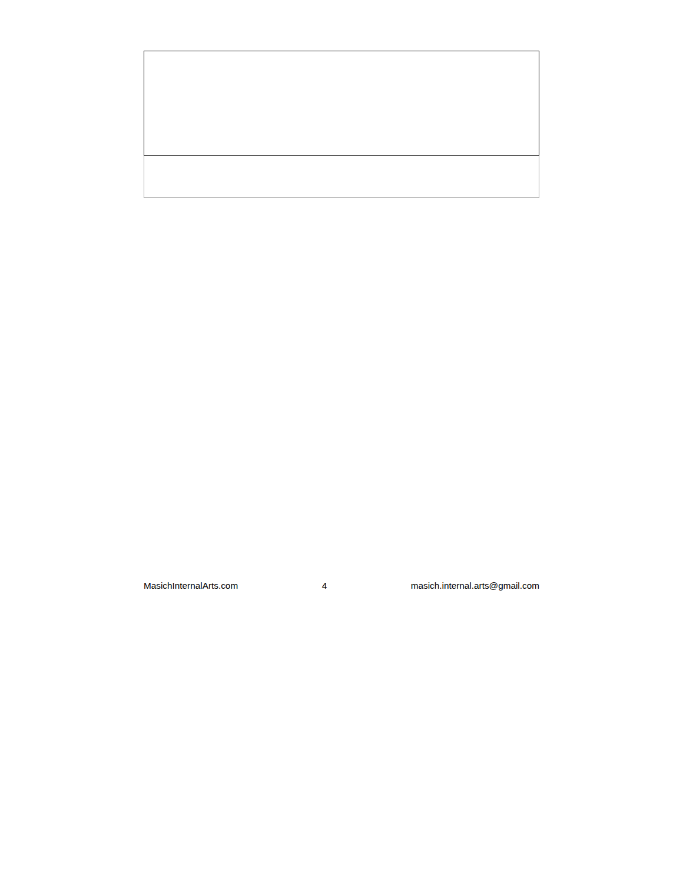MasichInternalArts.com 4 masich.internal.arts@gmail.com